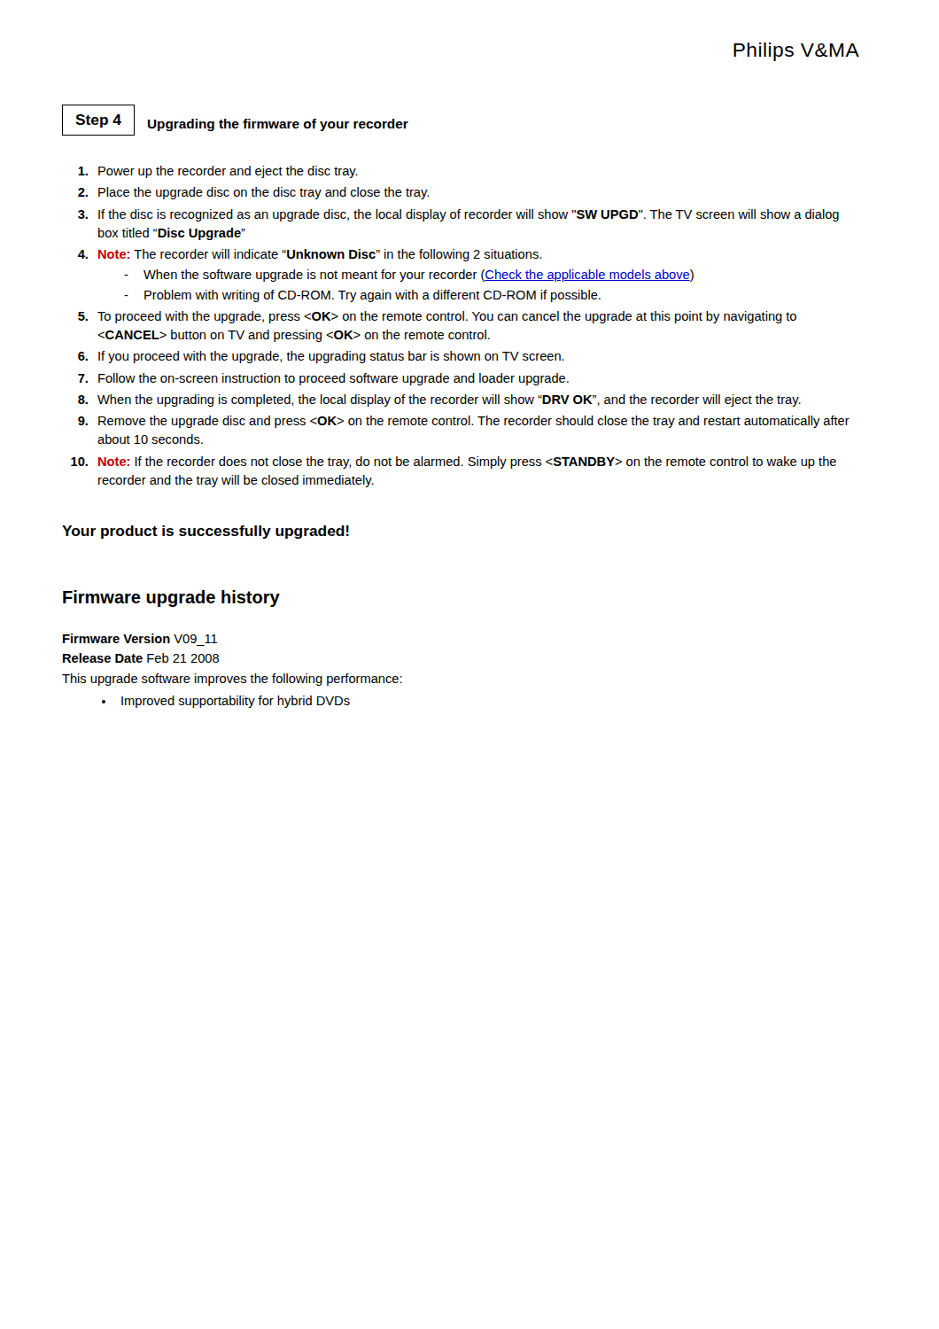Philips V&MA
Step 4
Upgrading the firmware of your recorder
Power up the recorder and eject the disc tray.
Place the upgrade disc on the disc tray and close the tray.
If the disc is recognized as an upgrade disc, the local display of recorder will show "SW UPGD". The TV screen will show a dialog box titled “Disc Upgrade”
Note: The recorder will indicate “Unknown Disc” in the following 2 situations.
When the software upgrade is not meant for your recorder (Check the applicable models above)
Problem with writing of CD-ROM. Try again with a different CD-ROM if possible.
To proceed with the upgrade, press <OK> on the remote control. You can cancel the upgrade at this point by navigating to <CANCEL> button on TV and pressing <OK> on the remote control.
If you proceed with the upgrade, the upgrading status bar is shown on TV screen.
Follow the on-screen instruction to proceed software upgrade and loader upgrade.
When the upgrading is completed, the local display of the recorder will show “DRV OK”, and the recorder will eject the tray.
Remove the upgrade disc and press <OK> on the remote control. The recorder should close the tray and restart automatically after about 10 seconds.
Note: If the recorder does not close the tray, do not be alarmed. Simply press <STANDBY> on the remote control to wake up the recorder and the tray will be closed immediately.
Your product is successfully upgraded!
Firmware upgrade history
Firmware Version V09_11
Release Date Feb 21 2008
This upgrade software improves the following performance:
Improved supportability for hybrid DVDs